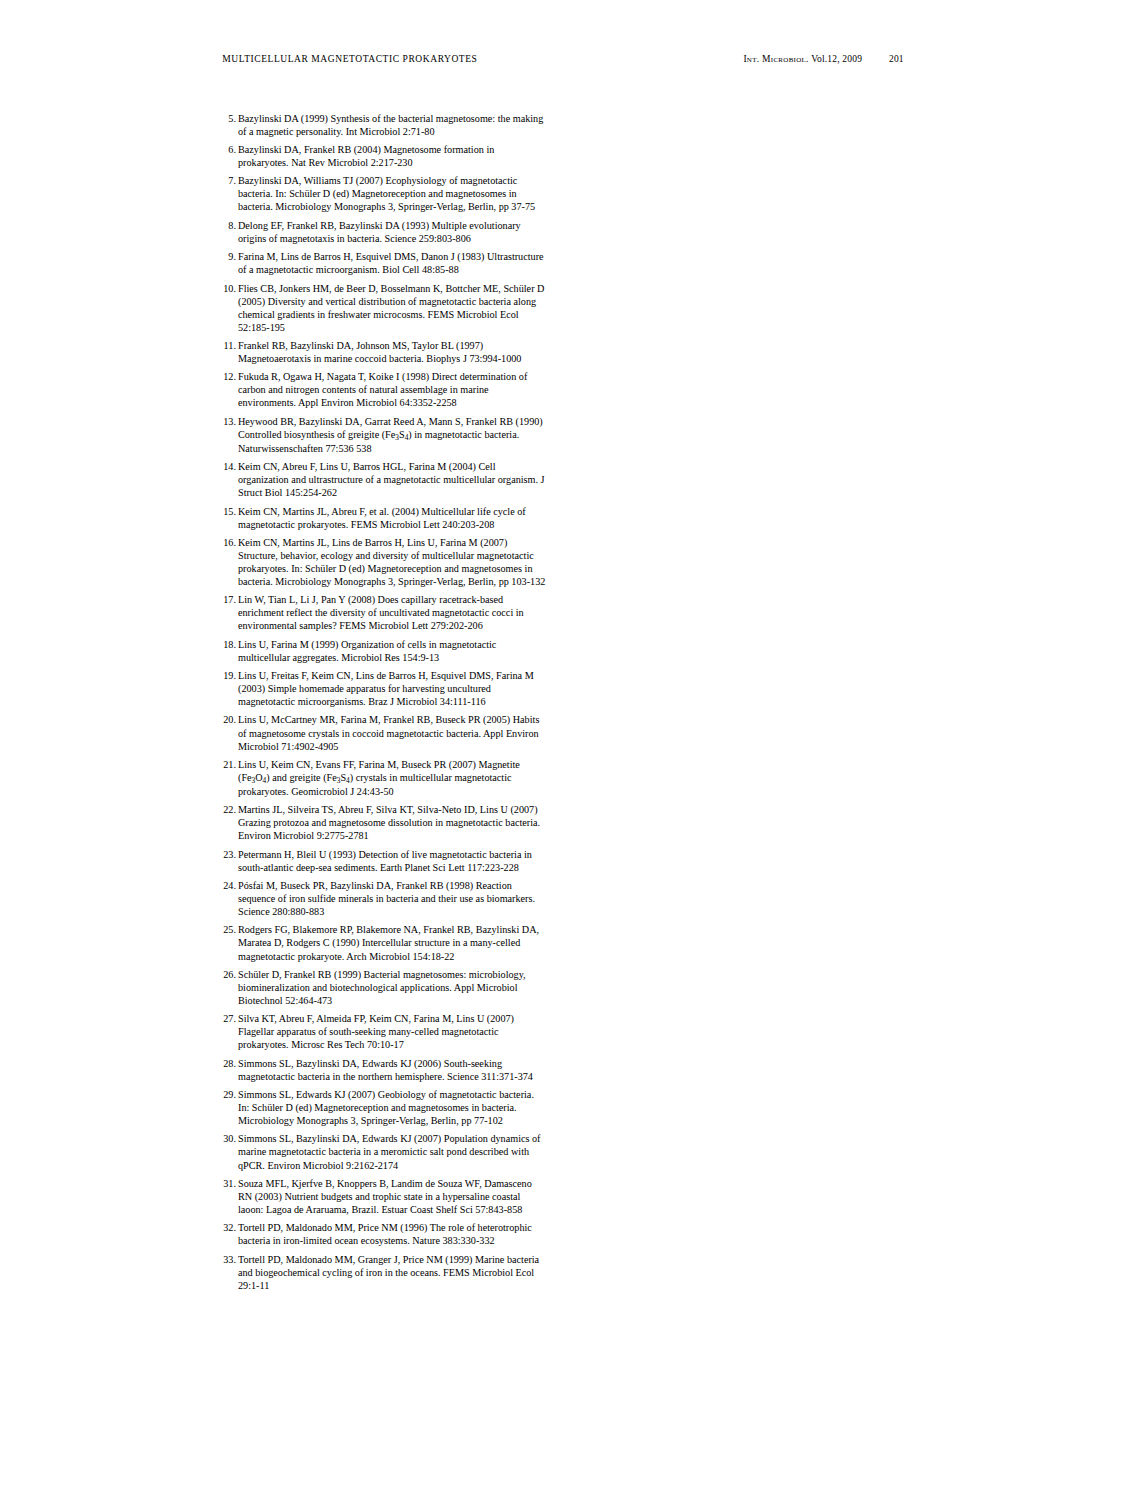Multicellular magnetotactic prokaryotes
Int. Microbiol. Vol.12, 2009201
5. Bazylinski DA (1999) Synthesis of the bacterial magnetosome: the making of a magnetic personality. Int Microbiol 2:71-80
6. Bazylinski DA, Frankel RB (2004) Magnetosome formation in prokaryotes. Nat Rev Microbiol 2:217-230
7. Bazylinski DA, Williams TJ (2007) Ecophysiology of magnetotactic bacteria. In: Schüler D (ed) Magnetoreception and magnetosomes in bacteria. Microbiology Monographs 3, Springer-Verlag, Berlin, pp 37-75
8. Delong EF, Frankel RB, Bazylinski DA (1993) Multiple evolutionary origins of magnetotaxis in bacteria. Science 259:803-806
9. Farina M, Lins de Barros H, Esquivel DMS, Danon J (1983) Ultrastructure of a magnetotactic microorganism. Biol Cell 48:85-88
10. Flies CB, Jonkers HM, de Beer D, Bosselmann K, Bottcher ME, Schüler D (2005) Diversity and vertical distribution of magnetotactic bacteria along chemical gradients in freshwater microcosms. FEMS Microbiol Ecol 52:185-195
11. Frankel RB, Bazylinski DA, Johnson MS, Taylor BL (1997) Magnetoaerotaxis in marine coccoid bacteria. Biophys J 73:994-1000
12. Fukuda R, Ogawa H, Nagata T, Koike I (1998) Direct determination of carbon and nitrogen contents of natural assemblage in marine environments. Appl Environ Microbiol 64:3352-2258
13. Heywood BR, Bazylinski DA, Garrat Reed A, Mann S, Frankel RB (1990) Controlled biosynthesis of greigite (Fe3S4) in magnetotactic bacteria. Naturwissenschaften 77:536 538
14. Keim CN, Abreu F, Lins U, Barros HGL, Farina M (2004) Cell organization and ultrastructure of a magnetotactic multicellular organism. J Struct Biol 145:254-262
15. Keim CN, Martins JL, Abreu F, et al. (2004) Multicellular life cycle of magnetotactic prokaryotes. FEMS Microbiol Lett 240:203-208
16. Keim CN, Martins JL, Lins de Barros H, Lins U, Farina M (2007) Structure, behavior, ecology and diversity of multicellular magnetotactic prokaryotes. In: Schüler D (ed) Magnetoreception and magnetosomes in bacteria. Microbiology Monographs 3, Springer-Verlag, Berlin, pp 103-132
17. Lin W, Tian L, Li J, Pan Y (2008) Does capillary racetrack-based enrichment reflect the diversity of uncultivated magnetotactic cocci in environmental samples? FEMS Microbiol Lett 279:202-206
18. Lins U, Farina M (1999) Organization of cells in magnetotactic multicellular aggregates. Microbiol Res 154:9-13
19. Lins U, Freitas F, Keim CN, Lins de Barros H, Esquivel DMS, Farina M (2003) Simple homemade apparatus for harvesting uncultured magnetotactic microorganisms. Braz J Microbiol 34:111-116
20. Lins U, McCartney MR, Farina M, Frankel RB, Buseck PR (2005) Habits of magnetosome crystals in coccoid magnetotactic bacteria. Appl Environ Microbiol 71:4902-4905
21. Lins U, Keim CN, Evans FF, Farina M, Buseck PR (2007) Magnetite (Fe3O4) and greigite (Fe3S4) crystals in multicellular magnetotactic prokaryotes. Geomicrobiol J 24:43-50
22. Martins JL, Silveira TS, Abreu F, Silva KT, Silva-Neto ID, Lins U (2007) Grazing protozoa and magnetosome dissolution in magnetotactic bacteria. Environ Microbiol 9:2775-2781
23. Petermann H, Bleil U (1993) Detection of live magnetotactic bacteria in south-atlantic deep-sea sediments. Earth Planet Sci Lett 117:223-228
24. Pósfai M, Buseck PR, Bazylinski DA, Frankel RB (1998) Reaction sequence of iron sulfide minerals in bacteria and their use as biomarkers. Science 280:880-883
25. Rodgers FG, Blakemore RP, Blakemore NA, Frankel RB, Bazylinski DA, Maratea D, Rodgers C (1990) Intercellular structure in a many-celled magnetotactic prokaryote. Arch Microbiol 154:18-22
26. Schüler D, Frankel RB (1999) Bacterial magnetosomes: microbiology, biomineralization and biotechnological applications. Appl Microbiol Biotechnol 52:464-473
27. Silva KT, Abreu F, Almeida FP, Keim CN, Farina M, Lins U (2007) Flagellar apparatus of south-seeking many-celled magnetotactic prokaryotes. Microsc Res Tech 70:10-17
28. Simmons SL, Bazylinski DA, Edwards KJ (2006) South-seeking magnetotactic bacteria in the northern hemisphere. Science 311:371-374
29. Simmons SL, Edwards KJ (2007) Geobiology of magnetotactic bacteria. In: Schüler D (ed) Magnetoreception and magnetosomes in bacteria. Microbiology Monographs 3, Springer-Verlag, Berlin, pp 77-102
30. Simmons SL, Bazylinski DA, Edwards KJ (2007) Population dynamics of marine magnetotactic bacteria in a meromictic salt pond described with qPCR. Environ Microbiol 9:2162-2174
31. Souza MFL, Kjerfve B, Knoppers B, Landim de Souza WF, Damasceno RN (2003) Nutrient budgets and trophic state in a hypersaline coastal laoon: Lagoa de Araruama, Brazil. Estuar Coast Shelf Sci 57:843-858
32. Tortell PD, Maldonado MM, Price NM (1996) The role of heterotrophic bacteria in iron-limited ocean ecosystems. Nature 383:330-332
33. Tortell PD, Maldonado MM, Granger J, Price NM (1999) Marine bacteria and biogeochemical cycling of iron in the oceans. FEMS Microbiol Ecol 29:1-11